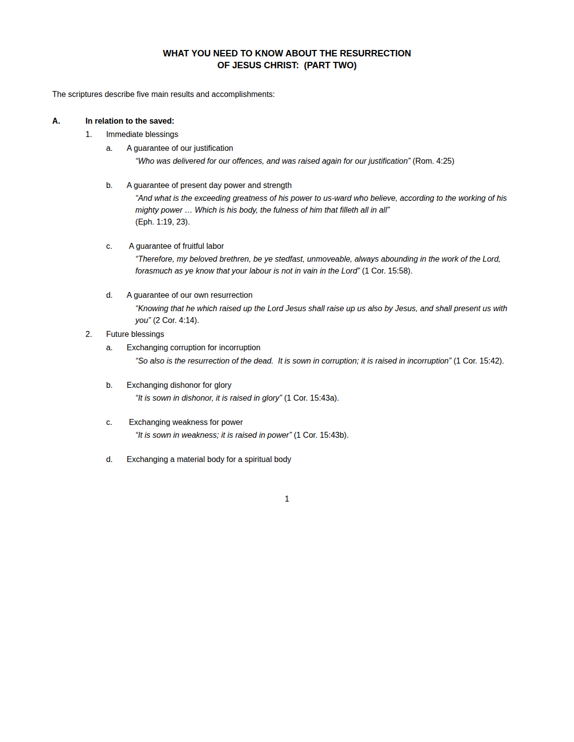WHAT YOU NEED TO KNOW ABOUT THE RESURRECTION
OF JESUS CHRIST: (PART TWO)
The scriptures describe five main results and accomplishments:
A.
In relation to the saved:
1.
Immediate blessings
a.
A guarantee of our justification “Who was delivered for our offences, and was raised again for our justification” (Rom. 4:25)
b.
A guarantee of present day power and strength “And what is the exceeding greatness of his power to us-ward who believe, according to the working of his mighty power … Which is his body, the fulness of him that filleth all in all”
(Eph. 1:19, 23).
c.
A guarantee of fruitful labor “Therefore, my beloved brethren, be ye stedfast, unmoveable, always abounding in the work of the Lord, forasmuch as ye know that your labour is not in vain in the Lord” (1 Cor. 15:58).
d.
A guarantee of our own resurrection “Knowing that he which raised up the Lord Jesus shall raise up us also by Jesus, and shall present us with you” (2 Cor. 4:14).
2.
Future blessings
a.
Exchanging corruption for incorruption “So also is the resurrection of the dead. It is sown in corruption; it is raised in incorruption” (1 Cor. 15:42).
b.
Exchanging dishonor for glory “It is sown in dishonor, it is raised in glory” (1 Cor. 15:43a).
c.
Exchanging weakness for power “It is sown in weakness; it is raised in power” (1 Cor. 15:43b).
d.
Exchanging a material body for a spiritual body
1